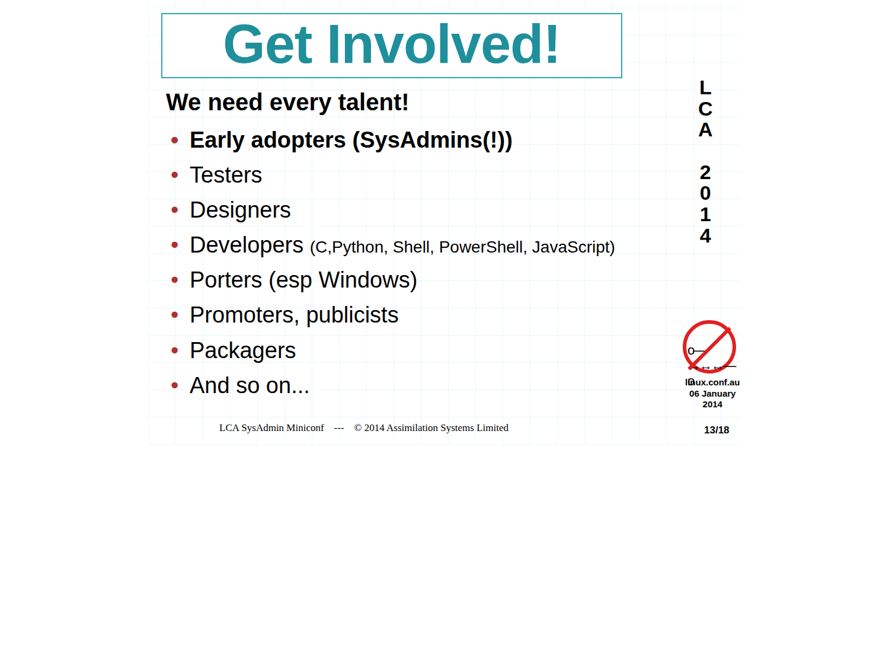Get Involved!
We need every talent!
Early adopters (SysAdmins(!))
Testers
Designers
Developers (C,Python, Shell, PowerShell, JavaScript)
Porters (esp Windows)
Promoters, publicists
Packagers
And so on...
LCA SysAdmin Miniconf --- © 2014 Assimilation Systems Limited
L C A 2 0 1 4
o––↔↔↔––o
linux.conf.au
06 January
2014
13/18